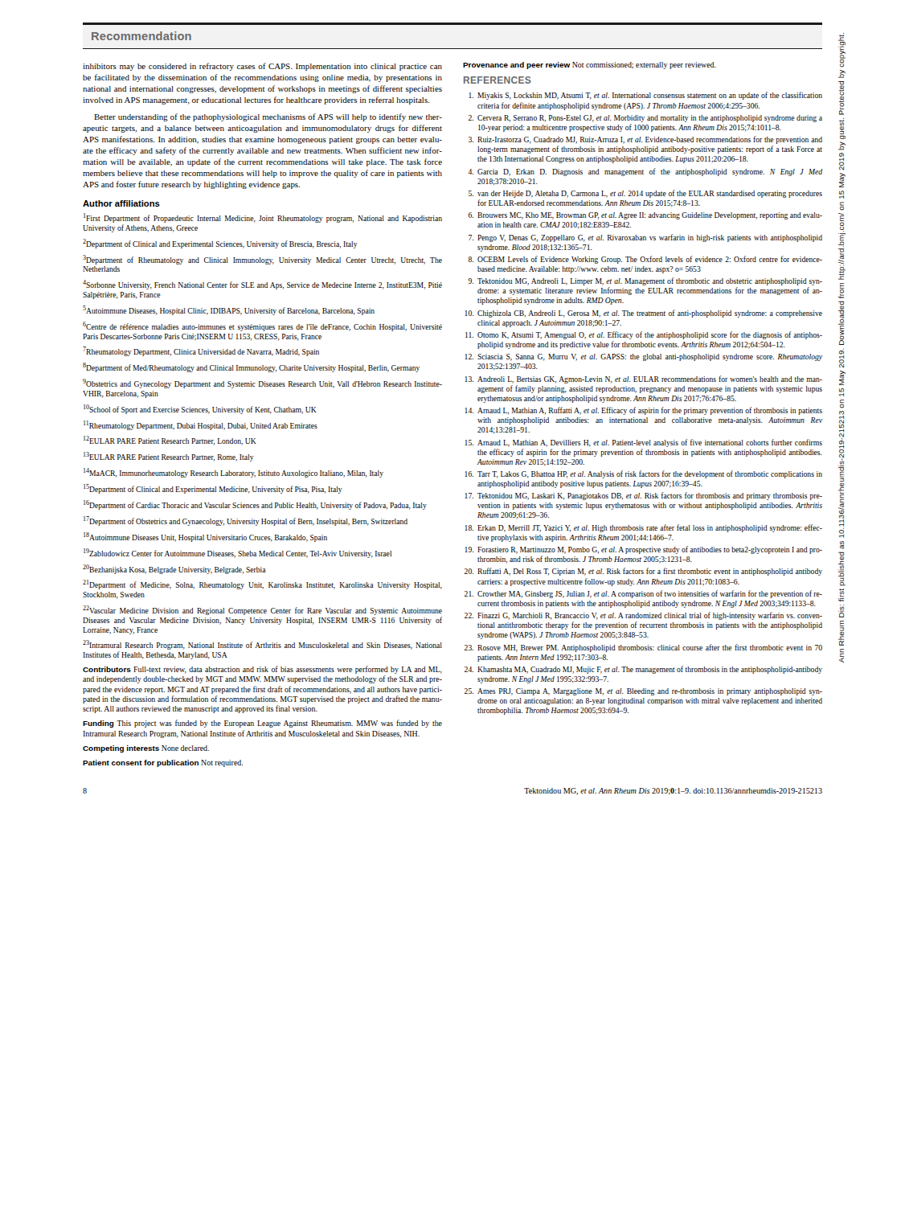Ann Rheum Dis: first published as 10.1136/annrheumdis-2019-215213 on 15 May 2019. Downloaded from http://ard.bmj.com/ on 15 May 2019 by guest. Protected by copyright.
Recommendation
inhibitors may be considered in refractory cases of CAPS. Implementation into clinical practice can be facilitated by the dissemination of the recommendations using online media, by presentations in national and international congresses, development of workshops in meetings of different specialties involved in APS management, or educational lectures for healthcare providers in referral hospitals.
Better understanding of the pathophysiological mechanisms of APS will help to identify new therapeutic targets, and a balance between anticoagulation and immunomodulatory drugs for different APS manifestations. In addition, studies that examine homogeneous patient groups can better evaluate the efficacy and safety of the currently available and new treatments. When sufficient new information will be available, an update of the current recommendations will take place. The task force members believe that these recommendations will help to improve the quality of care in patients with APS and foster future research by highlighting evidence gaps.
Author affiliations
1First Department of Propaedeutic Internal Medicine, Joint Rheumatology program, National and Kapodistrian University of Athens, Athens, Greece
2Department of Clinical and Experimental Sciences, University of Brescia, Brescia, Italy
3Department of Rheumatology and Clinical Immunology, University Medical Center Utrecht, Utrecht, The Netherlands
4Sorbonne University, French National Center for SLE and Aps, Service de Medecine Interne 2, InstitutE3M, Pitié Salpétrière, Paris, France
5Autoimmune Diseases, Hospital Clinic, IDIBAPS, University of Barcelona, Barcelona, Spain
6Centre de référence maladies auto-immunes et systémiques rares de l'île deFrance, Cochin Hospital, Université Paris Descartes-Sorbonne Paris Cité;INSERM U 1153, CRESS, Paris, France
7Rheumatology Department, Clinica Universidad de Navarra, Madrid, Spain
8Department of Med/Rheumatology and Clinical Immunology, Charite University Hospital, Berlin, Germany
9Obstetrics and Gynecology Department and Systemic Diseases Research Unit, Vall d'Hebron Research Institute-VHIR, Barcelona, Spain
10School of Sport and Exercise Sciences, University of Kent, Chatham, UK
11Rheumatology Department, Dubai Hospital, Dubai, United Arab Emirates
12EULAR PARE Patient Research Partner, London, UK
13EULAR PARE Patient Research Partner, Rome, Italy
14MaACR, Immunorheumatology Research Laboratory, Istituto Auxologico Italiano, Milan, Italy
15Department of Clinical and Experimental Medicine, University of Pisa, Pisa, Italy
16Department of Cardiac Thoracic and Vascular Sciences and Public Health, University of Padova, Padua, Italy
17Department of Obstetrics and Gynaecology, University Hospital of Bern, Inselspital, Bern, Switzerland
18Autoimmune Diseases Unit, Hospital Universitario Cruces, Barakaldo, Spain
19Zabludowicz Center for Autoimmune Diseases, Sheba Medical Center, Tel-Aviv University, Israel
20Bezhanijska Kosa, Belgrade University, Belgrade, Serbia
21Department of Medicine, Solna, Rheumatology Unit, Karolinska Institutet, Karolinska University Hospital, Stockholm, Sweden
22Vascular Medicine Division and Regional Competence Center for Rare Vascular and Systemic Autoimmune Diseases and Vascular Medicine Division, Nancy University Hospital, INSERM UMR-S 1116 University of Lorraine, Nancy, France
23Intramural Research Program, National Institute of Arthritis and Musculoskeletal and Skin Diseases, National Institutes of Health, Bethesda, Maryland, USA
Contributors Full-text review, data abstraction and risk of bias assessments were performed by LA and ML, and independently double-checked by MGT and MMW. MMW supervised the methodology of the SLR and prepared the evidence report. MGT and AT prepared the first draft of recommendations, and all authors have participated in the discussion and formulation of recommendations. MGT supervised the project and drafted the manuscript. All authors reviewed the manuscript and approved its final version.
Funding This project was funded by the European League Against Rheumatism. MMW was funded by the Intramural Research Program, National Institute of Arthritis and Musculoskeletal and Skin Diseases, NIH.
Competing interests None declared.
Patient consent for publication Not required.
Provenance and peer review Not commissioned; externally peer reviewed.
REFERENCES
Miyakis S, Lockshin MD, Atsumi T, et al. International consensus statement on an update of the classification criteria for definite antiphospholipid syndrome (APS). J Thromb Haemost 2006;4:295–306.
Cervera R, Serrano R, Pons-Estel GJ, et al. Morbidity and mortality in the antiphospholipid syndrome during a 10-year period: a multicentre prospective study of 1000 patients. Ann Rheum Dis 2015;74:1011–8.
Ruiz-Irastorza G, Cuadrado MJ, Ruiz-Arruza I, et al. Evidence-based recommendations for the prevention and long-term management of thrombosis in antiphospholipid antibody-positive patients: report of a task Force at the 13th International Congress on antiphospholipid antibodies. Lupus 2011;20:206–18.
Garcia D, Erkan D. Diagnosis and management of the antiphospholipid syndrome. N Engl J Med 2018;378:2010–21.
van der Heijde D, Aletaha D, Carmona L, et al. 2014 update of the EULAR standardised operating procedures for EULAR-endorsed recommendations. Ann Rheum Dis 2015;74:8–13.
Brouwers MC, Kho ME, Browman GP, et al. Agree II: advancing Guideline Development, reporting and evaluation in health care. CMAJ 2010;182:E839–E842.
Pengo V, Denas G, Zoppellaro G, et al. Rivaroxaban vs warfarin in high-risk patients with antiphospholipid syndrome. Blood 2018;132:1365–71.
OCEBM Levels of Evidence Working Group. The Oxford levels of evidence 2: Oxford centre for evidence-based medicine. Available: http://www. cebm. net/ index. aspx? o= 5653
Tektonidou MG, Andreoli L, Limper M, et al. Management of thrombotic and obstetric antiphospholipid syndrome: a systematic literature review Informing the EULAR recommendations for the management of antiphospholipid syndrome in adults. RMD Open.
Chighizola CB, Andreoli L, Gerosa M, et al. The treatment of anti-phospholipid syndrome: a comprehensive clinical approach. J Autoimmun 2018;90:1–27.
Otomo K, Atsumi T, Amengual O, et al. Efficacy of the antiphospholipid score for the diagnosis of antiphospholipid syndrome and its predictive value for thrombotic events. Arthritis Rheum 2012;64:504–12.
Sciascia S, Sanna G, Murru V, et al. GAPSS: the global anti-phospholipid syndrome score. Rheumatology 2013;52:1397–403.
Andreoli L, Bertsias GK, Agmon-Levin N, et al. EULAR recommendations for women's health and the management of family planning, assisted reproduction, pregnancy and menopause in patients with systemic lupus erythematosus and/or antiphospholipid syndrome. Ann Rheum Dis 2017;76:476–85.
Arnaud L, Mathian A, Ruffatti A, et al. Efficacy of aspirin for the primary prevention of thrombosis in patients with antiphospholipid antibodies: an international and collaborative meta-analysis. Autoimmun Rev 2014;13:281–91.
Arnaud L, Mathian A, Devilliers H, et al. Patient-level analysis of five international cohorts further confirms the efficacy of aspirin for the primary prevention of thrombosis in patients with antiphospholipid antibodies. Autoimmun Rev 2015;14:192–200.
Tarr T, Lakos G, Bhattoa HP, et al. Analysis of risk factors for the development of thrombotic complications in antiphospholipid antibody positive lupus patients. Lupus 2007;16:39–45.
Tektonidou MG, Laskari K, Panagiotakos DB, et al. Risk factors for thrombosis and primary thrombosis prevention in patients with systemic lupus erythematosus with or without antiphospholipid antibodies. Arthritis Rheum 2009;61:29–36.
Erkan D, Merrill JT, Yazici Y, et al. High thrombosis rate after fetal loss in antiphospholipid syndrome: effective prophylaxis with aspirin. Arthritis Rheum 2001;44:1466–7.
Forastiero R, Martinuzzo M, Pombo G, et al. A prospective study of antibodies to beta2-glycoprotein I and prothrombin, and risk of thrombosis. J Thromb Haemost 2005;3:1231–8.
Ruffatti A, Del Ross T, Ciprian M, et al. Risk factors for a first thrombotic event in antiphospholipid antibody carriers: a prospective multicentre follow-up study. Ann Rheum Dis 2011;70:1083–6.
Crowther MA, Ginsberg JS, Julian J, et al. A comparison of two intensities of warfarin for the prevention of recurrent thrombosis in patients with the antiphospholipid antibody syndrome. N Engl J Med 2003;349:1133–8.
Finazzi G, Marchioli R, Brancaccio V, et al. A randomized clinical trial of high-intensity warfarin vs. conventional antithrombotic therapy for the prevention of recurrent thrombosis in patients with the antiphospholipid syndrome (WAPS). J Thromb Haemost 2005;3:848–53.
Rosove MH, Brewer PM. Antiphospholipid thrombosis: clinical course after the first thrombotic event in 70 patients. Ann Intern Med 1992;117:303–8.
Khamashta MA, Cuadrado MJ, Mujic F, et al. The management of thrombosis in the antiphospholipid-antibody syndrome. N Engl J Med 1995;332:993–7.
Ames PRJ, Ciampa A, Margaglione M, et al. Bleeding and re-thrombosis in primary antiphospholipid syndrome on oral anticoagulation: an 8-year longitudinal comparison with mitral valve replacement and inherited thrombophilia. Thromb Haemost 2005;93:694–9.
8
Tektonidou MG, et al. Ann Rheum Dis 2019;0:1–9. doi:10.1136/annrheumdis-2019-215213